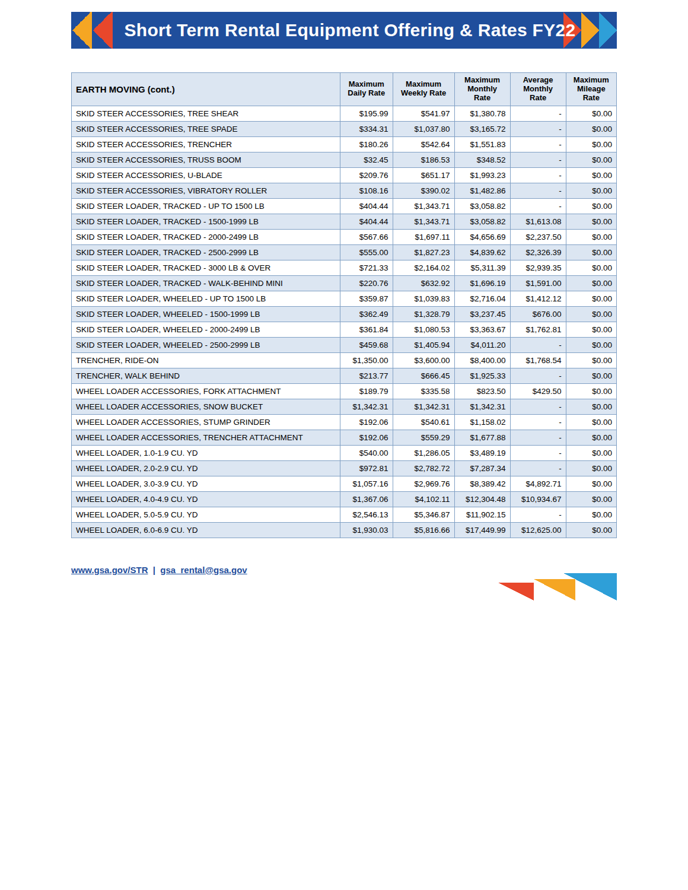Short Term Rental Equipment Offering & Rates FY22
| EARTH MOVING (cont.) | Maximum Daily Rate | Maximum Weekly Rate | Maximum Monthly Rate | Average Monthly Rate | Maximum Mileage Rate |
| --- | --- | --- | --- | --- | --- |
| SKID STEER ACCESSORIES, TREE SHEAR | $195.99 | $541.97 | $1,380.78 | - | $0.00 |
| SKID STEER ACCESSORIES, TREE SPADE | $334.31 | $1,037.80 | $3,165.72 | - | $0.00 |
| SKID STEER ACCESSORIES, TRENCHER | $180.26 | $542.64 | $1,551.83 | - | $0.00 |
| SKID STEER ACCESSORIES, TRUSS BOOM | $32.45 | $186.53 | $348.52 | - | $0.00 |
| SKID STEER ACCESSORIES, U-BLADE | $209.76 | $651.17 | $1,993.23 | - | $0.00 |
| SKID STEER ACCESSORIES, VIBRATORY ROLLER | $108.16 | $390.02 | $1,482.86 | - | $0.00 |
| SKID STEER LOADER, TRACKED - UP TO 1500 LB | $404.44 | $1,343.71 | $3,058.82 | - | $0.00 |
| SKID STEER LOADER, TRACKED - 1500-1999 LB | $404.44 | $1,343.71 | $3,058.82 | $1,613.08 | $0.00 |
| SKID STEER LOADER, TRACKED - 2000-2499 LB | $567.66 | $1,697.11 | $4,656.69 | $2,237.50 | $0.00 |
| SKID STEER LOADER, TRACKED - 2500-2999 LB | $555.00 | $1,827.23 | $4,839.62 | $2,326.39 | $0.00 |
| SKID STEER LOADER, TRACKED - 3000 LB & OVER | $721.33 | $2,164.02 | $5,311.39 | $2,939.35 | $0.00 |
| SKID STEER LOADER, TRACKED - WALK-BEHIND MINI | $220.76 | $632.92 | $1,696.19 | $1,591.00 | $0.00 |
| SKID STEER LOADER, WHEELED - UP TO 1500 LB | $359.87 | $1,039.83 | $2,716.04 | $1,412.12 | $0.00 |
| SKID STEER LOADER, WHEELED - 1500-1999 LB | $362.49 | $1,328.79 | $3,237.45 | $676.00 | $0.00 |
| SKID STEER LOADER, WHEELED - 2000-2499 LB | $361.84 | $1,080.53 | $3,363.67 | $1,762.81 | $0.00 |
| SKID STEER LOADER, WHEELED - 2500-2999 LB | $459.68 | $1,405.94 | $4,011.20 | - | $0.00 |
| TRENCHER, RIDE-ON | $1,350.00 | $3,600.00 | $8,400.00 | $1,768.54 | $0.00 |
| TRENCHER, WALK BEHIND | $213.77 | $666.45 | $1,925.33 | - | $0.00 |
| WHEEL LOADER ACCESSORIES, FORK ATTACHMENT | $189.79 | $335.58 | $823.50 | $429.50 | $0.00 |
| WHEEL LOADER ACCESSORIES, SNOW BUCKET | $1,342.31 | $1,342.31 | $1,342.31 | - | $0.00 |
| WHEEL LOADER ACCESSORIES, STUMP GRINDER | $192.06 | $540.61 | $1,158.02 | - | $0.00 |
| WHEEL LOADER ACCESSORIES, TRENCHER ATTACHMENT | $192.06 | $559.29 | $1,677.88 | - | $0.00 |
| WHEEL LOADER, 1.0-1.9 CU. YD | $540.00 | $1,286.05 | $3,489.19 | - | $0.00 |
| WHEEL LOADER, 2.0-2.9 CU. YD | $972.81 | $2,782.72 | $7,287.34 | - | $0.00 |
| WHEEL LOADER, 3.0-3.9 CU. YD | $1,057.16 | $2,969.76 | $8,389.42 | $4,892.71 | $0.00 |
| WHEEL LOADER, 4.0-4.9 CU. YD | $1,367.06 | $4,102.11 | $12,304.48 | $10,934.67 | $0.00 |
| WHEEL LOADER, 5.0-5.9 CU. YD | $2,546.13 | $5,346.87 | $11,902.15 | - | $0.00 |
| WHEEL LOADER, 6.0-6.9 CU. YD | $1,930.03 | $5,816.66 | $17,449.99 | $12,625.00 | $0.00 |
www.gsa.gov/STR | gsa_rental@gsa.gov